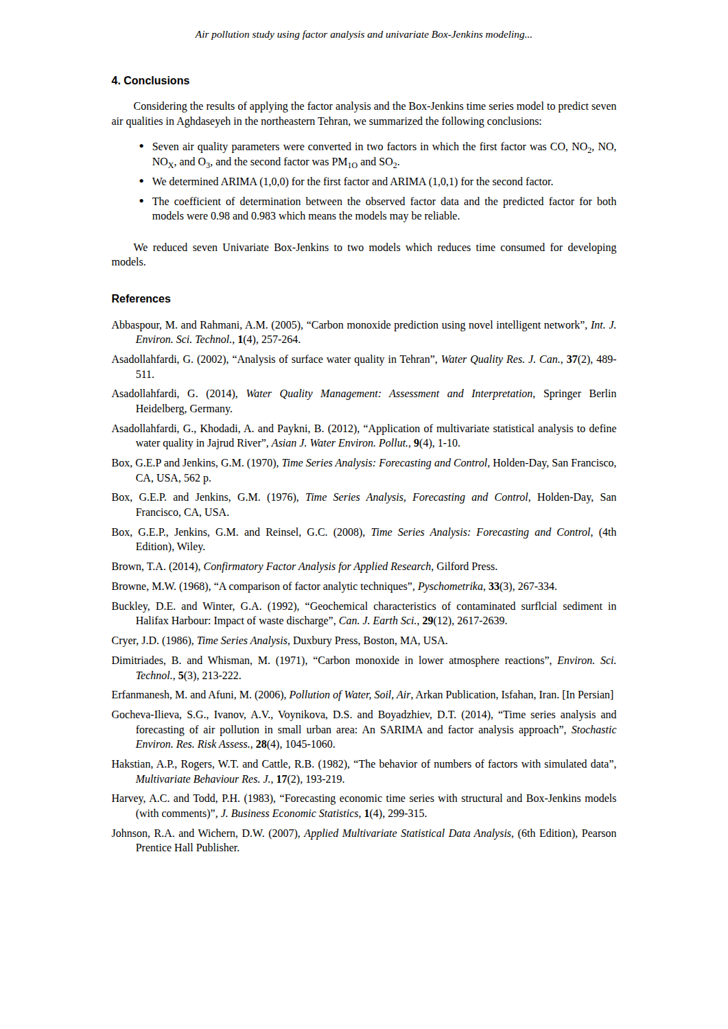Air pollution study using factor analysis and univariate Box-Jenkins modeling...
4. Conclusions
Considering the results of applying the factor analysis and the Box-Jenkins time series model to predict seven air qualities in Aghdaseyeh in the northeastern Tehran, we summarized the following conclusions:
Seven air quality parameters were converted in two factors in which the first factor was CO, NO2, NO, NOX, and O3, and the second factor was PM1O and SO2.
We determined ARIMA (1,0,0) for the first factor and ARIMA (1,0,1) for the second factor.
The coefficient of determination between the observed factor data and the predicted factor for both models were 0.98 and 0.983 which means the models may be reliable.
We reduced seven Univariate Box-Jenkins to two models which reduces time consumed for developing models.
References
Abbaspour, M. and Rahmani, A.M. (2005), “Carbon monoxide prediction using novel intelligent network”, Int. J. Environ. Sci. Technol., 1(4), 257-264.
Asadollahfardi, G. (2002), “Analysis of surface water quality in Tehran”, Water Quality Res. J. Can., 37(2), 489-511.
Asadollahfardi, G. (2014), Water Quality Management: Assessment and Interpretation, Springer Berlin Heidelberg, Germany.
Asadollahfardi, G., Khodadi, A. and Paykni, B. (2012), “Application of multivariate statistical analysis to define water quality in Jajrud River”, Asian J. Water Environ. Pollut., 9(4), 1-10.
Box, G.E.P and Jenkins, G.M. (1970), Time Series Analysis: Forecasting and Control, Holden-Day, San Francisco, CA, USA, 562 p.
Box, G.E.P. and Jenkins, G.M. (1976), Time Series Analysis, Forecasting and Control, Holden-Day, San Francisco, CA, USA.
Box, G.E.P., Jenkins, G.M. and Reinsel, G.C. (2008), Time Series Analysis: Forecasting and Control, (4th Edition), Wiley.
Brown, T.A. (2014), Confirmatory Factor Analysis for Applied Research, Gilford Press.
Browne, M.W. (1968), “A comparison of factor analytic techniques”, Pyschometrika, 33(3), 267-334.
Buckley, D.E. and Winter, G.A. (1992), “Geochemical characteristics of contaminated surflcial sediment in Halifax Harbour: Impact of waste discharge”, Can. J. Earth Sci., 29(12), 2617-2639.
Cryer, J.D. (1986), Time Series Analysis, Duxbury Press, Boston, MA, USA.
Dimitriades, B. and Whisman, M. (1971), “Carbon monoxide in lower atmosphere reactions”, Environ. Sci. Technol., 5(3), 213-222.
Erfanmanesh, M. and Afuni, M. (2006), Pollution of Water, Soil, Air, Arkan Publication, Isfahan, Iran. [In Persian]
Gocheva-Ilieva, S.G., Ivanov, A.V., Voynikova, D.S. and Boyadzhiev, D.T. (2014), “Time series analysis and forecasting of air pollution in small urban area: An SARIMA and factor analysis approach”, Stochastic Environ. Res. Risk Assess., 28(4), 1045-1060.
Hakstian, A.P., Rogers, W.T. and Cattle, R.B. (1982), “The behavior of numbers of factors with simulated data”, Multivariate Behaviour Res. J., 17(2), 193-219.
Harvey, A.C. and Todd, P.H. (1983), “Forecasting economic time series with structural and Box-Jenkins models (with comments)”, J. Business Economic Statistics, 1(4), 299-315.
Johnson, R.A. and Wichern, D.W. (2007), Applied Multivariate Statistical Data Analysis, (6th Edition), Pearson Prentice Hall Publisher.